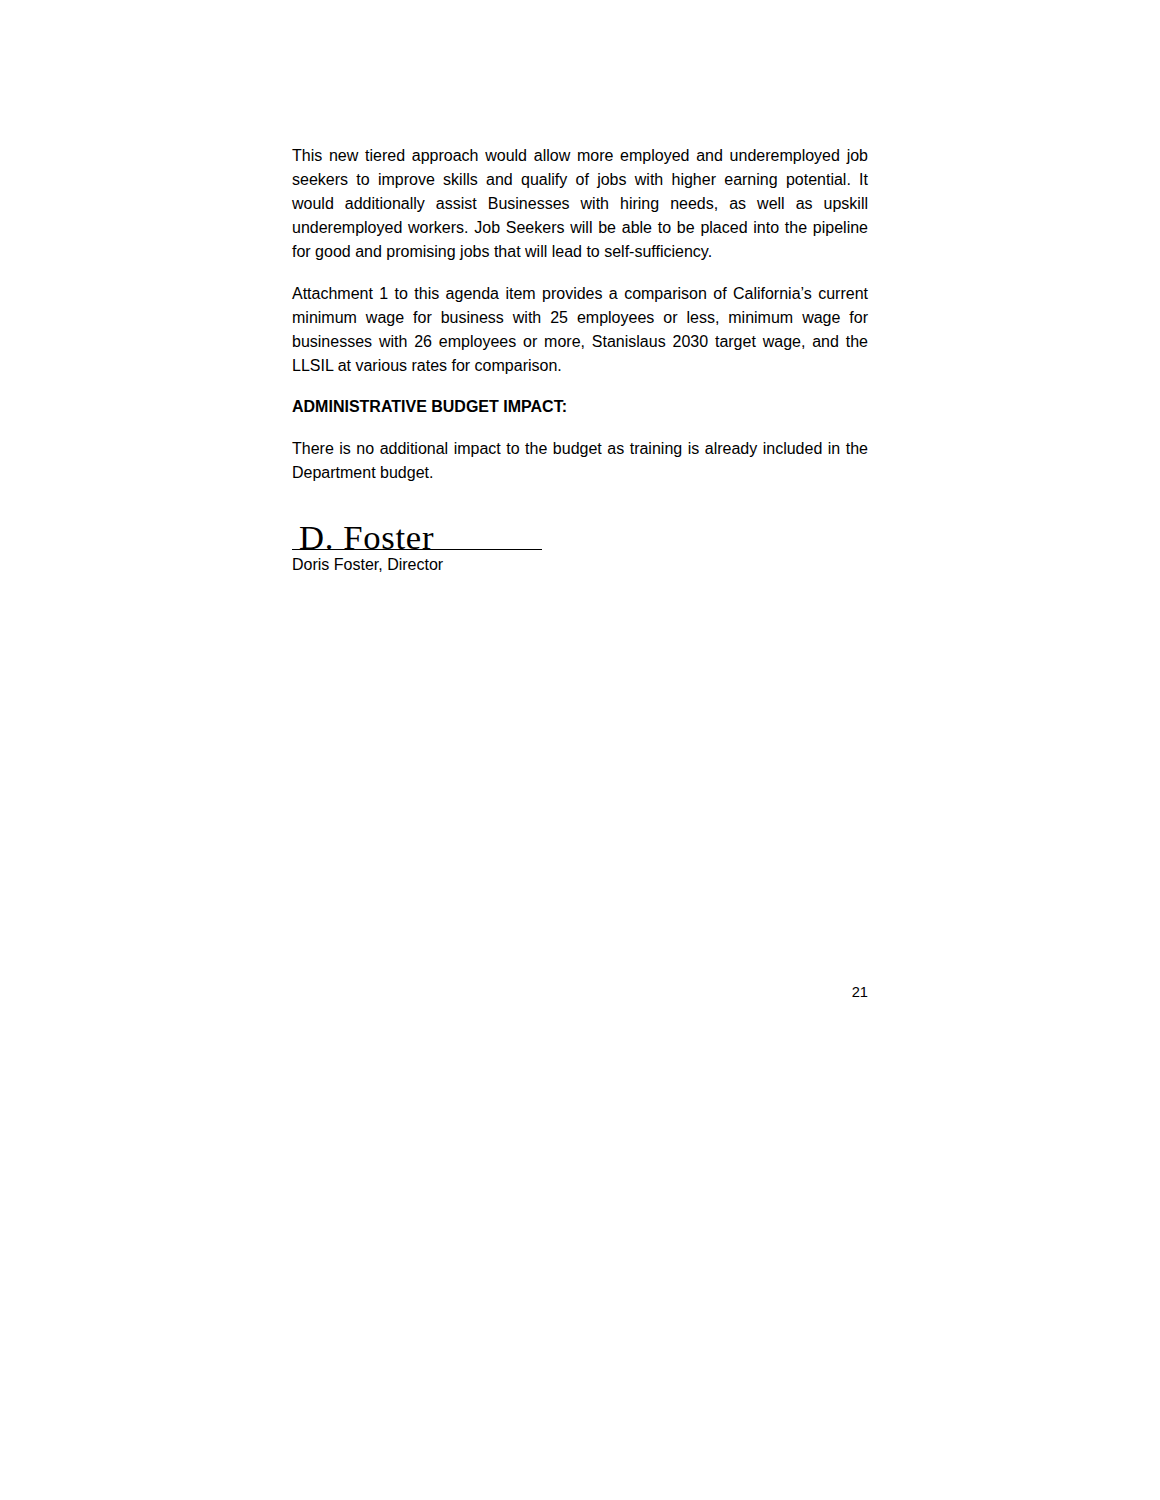This new tiered approach would allow more employed and underemployed job seekers to improve skills and qualify of jobs with higher earning potential. It would additionally assist Businesses with hiring needs, as well as upskill underemployed workers. Job Seekers will be able to be placed into the pipeline for good and promising jobs that will lead to self-sufficiency.
Attachment 1 to this agenda item provides a comparison of California’s current minimum wage for business with 25 employees or less, minimum wage for businesses with 26 employees or more, Stanislaus 2030 target wage, and the LLSIL at various rates for comparison.
ADMINISTRATIVE BUDGET IMPACT:
There is no additional impact to the budget as training is already included in the Department budget.
D. Foster
Doris Foster, Director
21